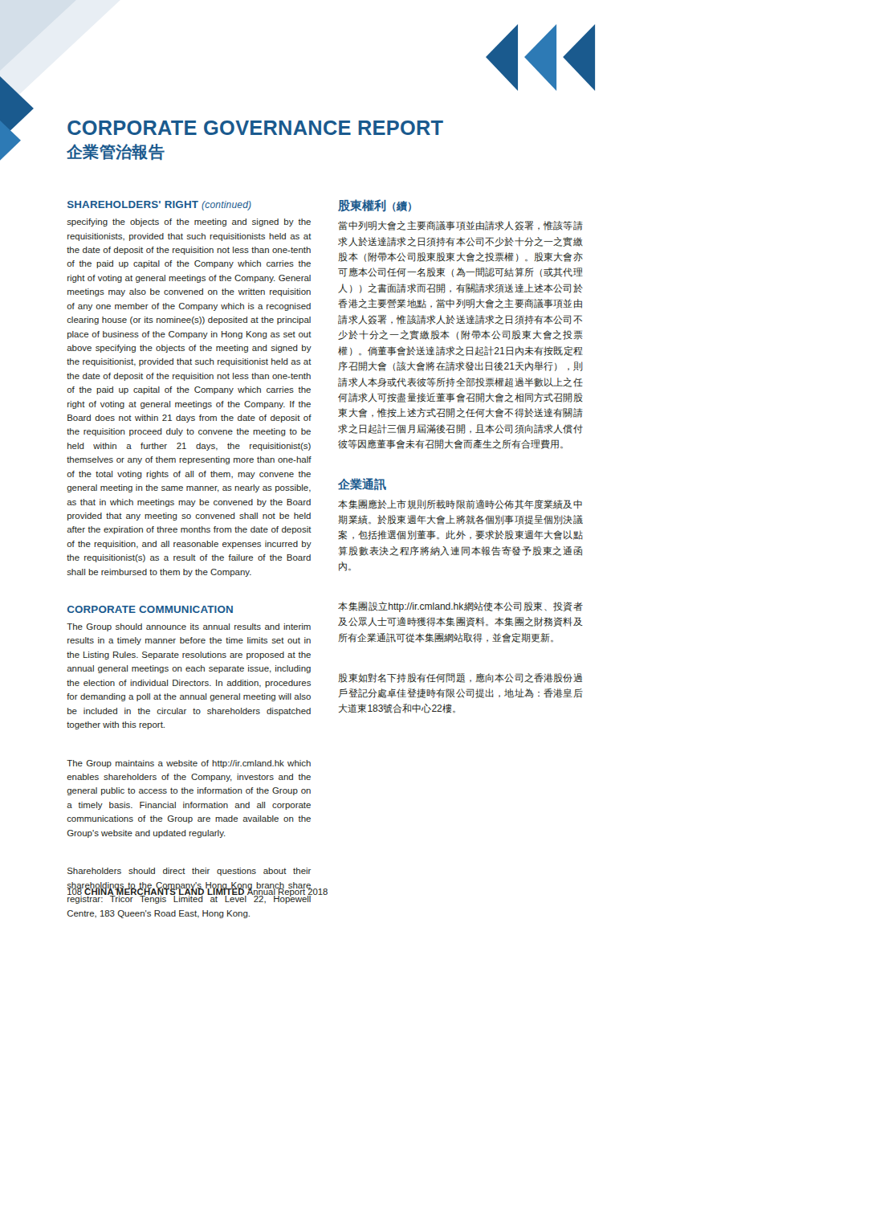CORPORATE GOVERNANCE REPORT 企業管治報告
SHAREHOLDERS' RIGHT (continued)
specifying the objects of the meeting and signed by the requisitionists, provided that such requisitionists held as at the date of deposit of the requisition not less than one-tenth of the paid up capital of the Company which carries the right of voting at general meetings of the Company. General meetings may also be convened on the written requisition of any one member of the Company which is a recognised clearing house (or its nominee(s)) deposited at the principal place of business of the Company in Hong Kong as set out above specifying the objects of the meeting and signed by the requisitionist, provided that such requisitionist held as at the date of deposit of the requisition not less than one-tenth of the paid up capital of the Company which carries the right of voting at general meetings of the Company. If the Board does not within 21 days from the date of deposit of the requisition proceed duly to convene the meeting to be held within a further 21 days, the requisitionist(s) themselves or any of them representing more than one-half of the total voting rights of all of them, may convene the general meeting in the same manner, as nearly as possible, as that in which meetings may be convened by the Board provided that any meeting so convened shall not be held after the expiration of three months from the date of deposit of the requisition, and all reasonable expenses incurred by the requisitionist(s) as a result of the failure of the Board shall be reimbursed to them by the Company.
CORPORATE COMMUNICATION
The Group should announce its annual results and interim results in a timely manner before the time limits set out in the Listing Rules. Separate resolutions are proposed at the annual general meetings on each separate issue, including the election of individual Directors. In addition, procedures for demanding a poll at the annual general meeting will also be included in the circular to shareholders dispatched together with this report.
The Group maintains a website of http://ir.cmland.hk which enables shareholders of the Company, investors and the general public to access to the information of the Group on a timely basis. Financial information and all corporate communications of the Group are made available on the Group's website and updated regularly.
Shareholders should direct their questions about their shareholdings to the Company's Hong Kong branch share registrar: Tricor Tengis Limited at Level 22, Hopewell Centre, 183 Queen's Road East, Hong Kong.
股東權利（續）
當中列明大會之主要商議事項並由請求人簽署，惟該等請求人於送達請求之日須持有本公司不少於十分之一之實繳股本（附帶本公司股東股東大會之投票權）。股東大會亦可應本公司任何一名股東（為一間認可結算所（或其代理人））之書面請求而召開，有關請求須送達上述本公司於香港之主要營業地點，當中列明大會之主要商議事項並由請求人簽署，惟該請求人於送達請求之日須持有本公司不少於十分之一之實繳股本（附帶本公司股東大會之投票權）。倘董事會於送達請求之日起計21日內未有按既定程序召開大會（該大會將在請求發出日後21天內舉行），則請求人本身或代表彼等所持全部投票權超過半數以上之任何請求人可按盡量接近董事會召開大會之相同方式召開股東大會，惟按上述方式召開之任何大會不得於送達有關請求之日起計三個月屆滿後召開，且本公司須向請求人償付彼等因應董事會未有召開大會而產生之所有合理費用。
企業通訊
本集團應於上市規則所載時限前適時公佈其年度業績及中期業績。於股東週年大會上將就各個別事項提呈個別決議案，包括推選個別董事。此外，要求於股東週年大會以點算股數表決之程序將納入連同本報告寄發予股東之通函內。
本集團設立http://ir.cmland.hk網站使本公司股東、投資者及公眾人士可適時獲得本集團資料。本集團之財務資料及所有企業通訊可從本集團網站取得，並會定期更新。
股東如對名下持股有任何問題，應向本公司之香港股份過戶登記分處卓佳登捷時有限公司提出，地址為：香港皇后大道東183號合和中心22樓。
108 CHINA MERCHANTS LAND LIMITED Annual Report 2018